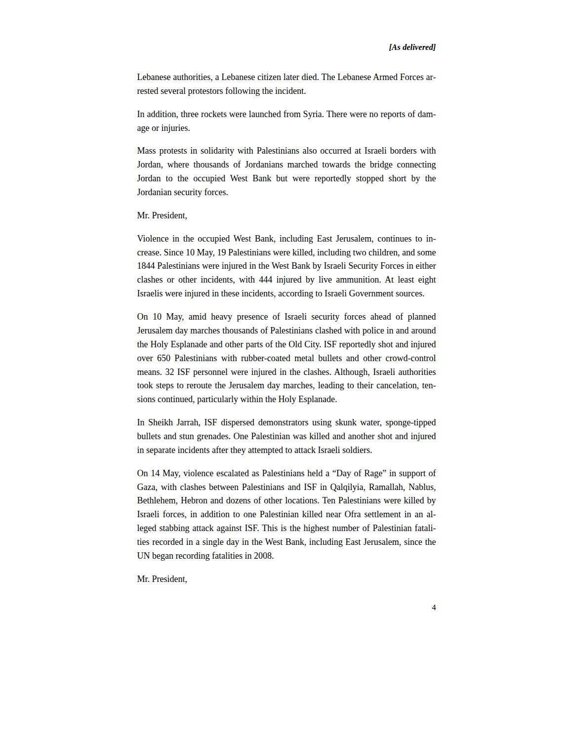[As delivered]
Lebanese authorities, a Lebanese citizen later died. The Lebanese Armed Forces arrested several protestors following the incident.
In addition, three rockets were launched from Syria. There were no reports of damage or injuries.
Mass protests in solidarity with Palestinians also occurred at Israeli borders with Jordan, where thousands of Jordanians marched towards the bridge connecting Jordan to the occupied West Bank but were reportedly stopped short by the Jordanian security forces.
Mr. President,
Violence in the occupied West Bank, including East Jerusalem, continues to increase. Since 10 May, 19 Palestinians were killed, including two children, and some 1844 Palestinians were injured in the West Bank by Israeli Security Forces in either clashes or other incidents, with 444 injured by live ammunition. At least eight Israelis were injured in these incidents, according to Israeli Government sources.
On 10 May, amid heavy presence of Israeli security forces ahead of planned Jerusalem day marches thousands of Palestinians clashed with police in and around the Holy Esplanade and other parts of the Old City. ISF reportedly shot and injured over 650 Palestinians with rubber-coated metal bullets and other crowd-control means. 32 ISF personnel were injured in the clashes. Although, Israeli authorities took steps to reroute the Jerusalem day marches, leading to their cancelation, tensions continued, particularly within the Holy Esplanade.
In Sheikh Jarrah, ISF dispersed demonstrators using skunk water, sponge-tipped bullets and stun grenades. One Palestinian was killed and another shot and injured in separate incidents after they attempted to attack Israeli soldiers.
On 14 May, violence escalated as Palestinians held a “Day of Rage” in support of Gaza, with clashes between Palestinians and ISF in Qalqilyia, Ramallah, Nablus, Bethlehem, Hebron and dozens of other locations. Ten Palestinians were killed by Israeli forces, in addition to one Palestinian killed near Ofra settlement in an alleged stabbing attack against ISF. This is the highest number of Palestinian fatalities recorded in a single day in the West Bank, including East Jerusalem, since the UN began recording fatalities in 2008.
Mr. President,
4